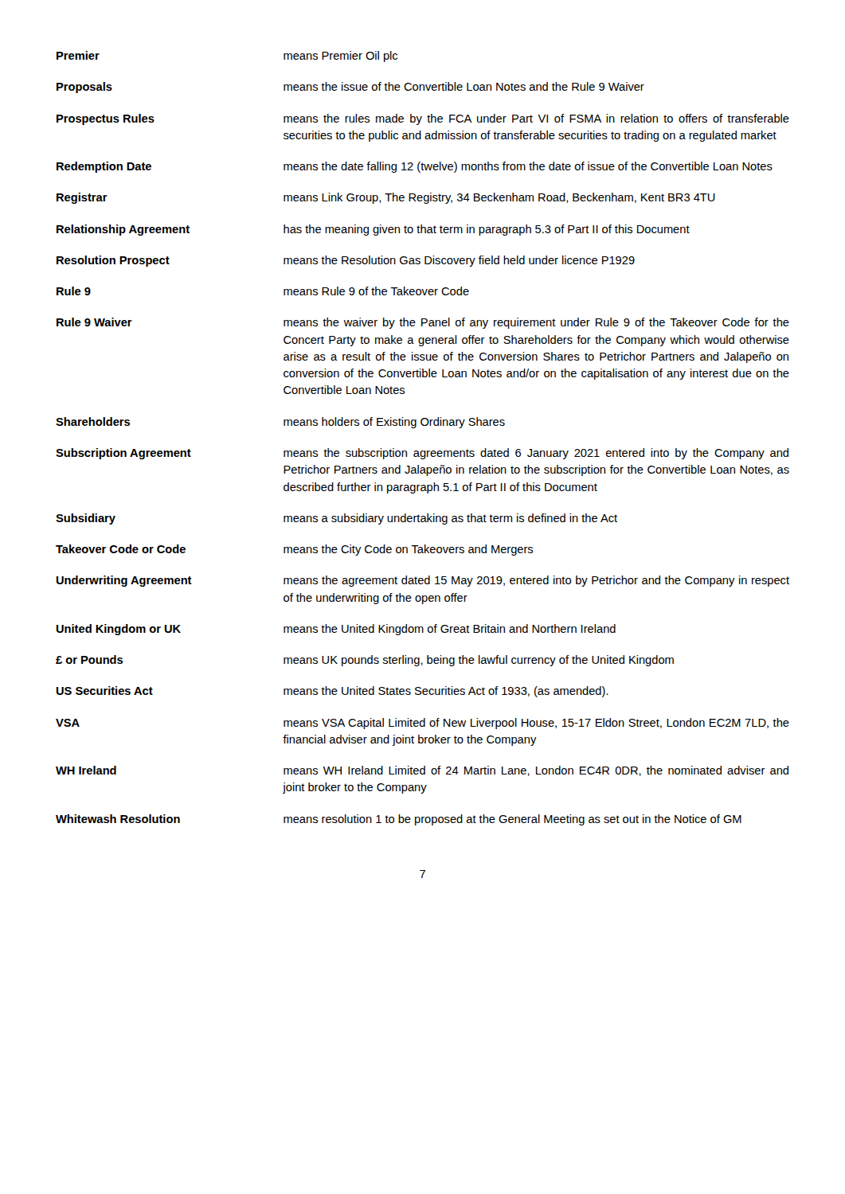| Premier | means Premier Oil plc |
| Proposals | means the issue of the Convertible Loan Notes and the Rule 9 Waiver |
| Prospectus Rules | means the rules made by the FCA under Part VI of FSMA in relation to offers of transferable securities to the public and admission of transferable securities to trading on a regulated market |
| Redemption Date | means the date falling 12 (twelve) months from the date of issue of the Convertible Loan Notes |
| Registrar | means Link Group, The Registry, 34 Beckenham Road, Beckenham, Kent BR3 4TU |
| Relationship Agreement | has the meaning given to that term in paragraph 5.3 of Part II of this Document |
| Resolution Prospect | means the Resolution Gas Discovery field held under licence P1929 |
| Rule 9 | means Rule 9 of the Takeover Code |
| Rule 9 Waiver | means the waiver by the Panel of any requirement under Rule 9 of the Takeover Code for the Concert Party to make a general offer to Shareholders for the Company which would otherwise arise as a result of the issue of the Conversion Shares to Petrichor Partners and Jalapeño on conversion of the Convertible Loan Notes and/or on the capitalisation of any interest due on the Convertible Loan Notes |
| Shareholders | means holders of Existing Ordinary Shares |
| Subscription Agreement | means the subscription agreements dated 6 January 2021 entered into by the Company and Petrichor Partners and Jalapeño in relation to the subscription for the Convertible Loan Notes, as described further in paragraph 5.1 of Part II of this Document |
| Subsidiary | means a subsidiary undertaking as that term is defined in the Act |
| Takeover Code or Code | means the City Code on Takeovers and Mergers |
| Underwriting Agreement | means the agreement dated 15 May 2019, entered into by Petrichor and the Company in respect of the underwriting of the open offer |
| United Kingdom or UK | means the United Kingdom of Great Britain and Northern Ireland |
| £ or Pounds | means UK pounds sterling, being the lawful currency of the United Kingdom |
| US Securities Act | means the United States Securities Act of 1933, (as amended). |
| VSA | means VSA Capital Limited of New Liverpool House, 15-17 Eldon Street, London EC2M 7LD, the financial adviser and joint broker to the Company |
| WH Ireland | means WH Ireland Limited of 24 Martin Lane, London EC4R 0DR, the nominated adviser and joint broker to the Company |
| Whitewash Resolution | means resolution 1 to be proposed at the General Meeting as set out in the Notice of GM |
7